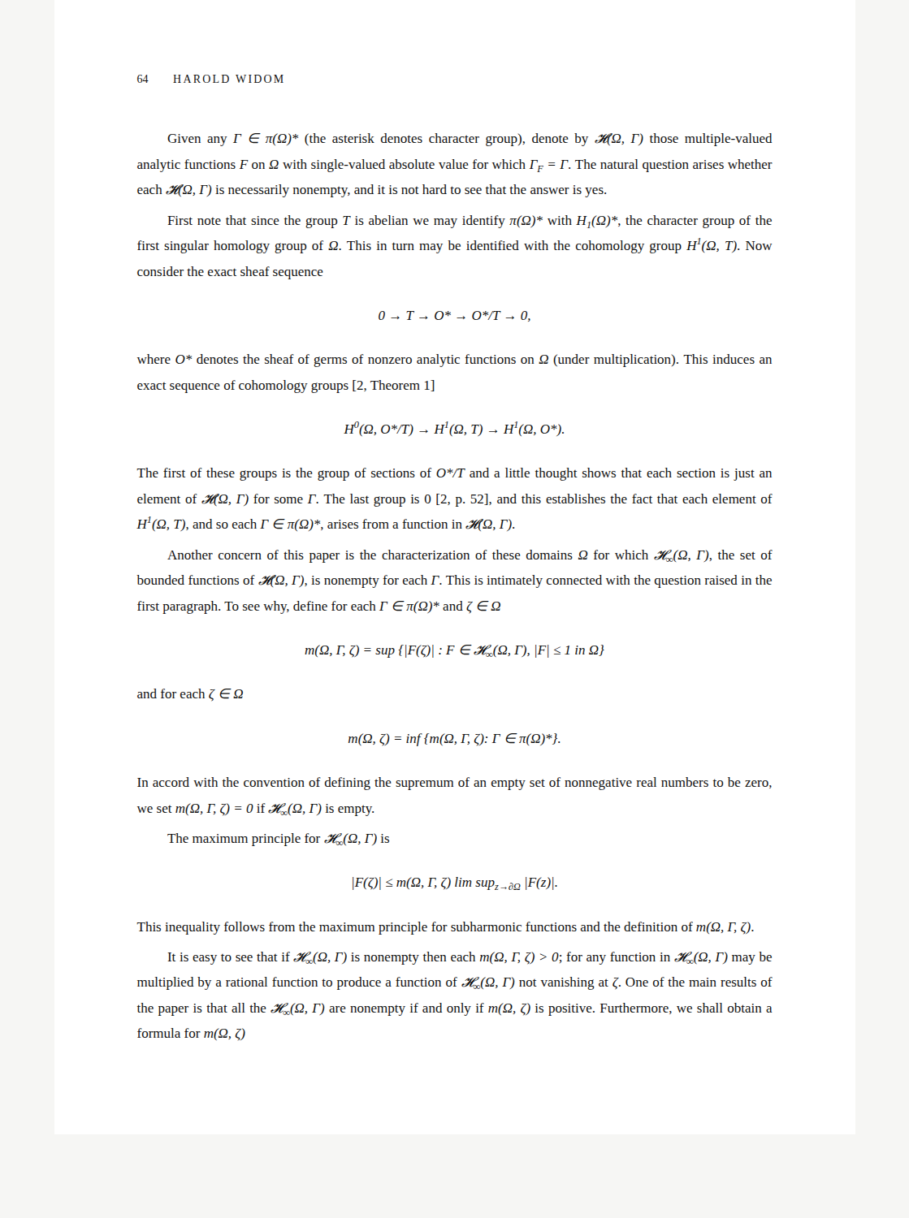64 Harold Widom
Given any Γ ∈ π(Ω)* (the asterisk denotes character group), denote by 𝓗(Ω, Γ) those multiple-valued analytic functions F on Ω with single-valued absolute value for which ΓF = Γ. The natural question arises whether each 𝓗(Ω, Γ) is necessarily nonempty, and it is not hard to see that the answer is yes.
First note that since the group T is abelian we may identify π(Ω)* with H1(Ω)*, the character group of the first singular homology group of Ω. This in turn may be identified with the cohomology group H1(Ω, T). Now consider the exact sheaf sequence
0 → T → O* → O*/T → 0,
where O* denotes the sheaf of germs of nonzero analytic functions on Ω (under multiplication). This induces an exact sequence of cohomology groups [2, Theorem 1]
H0(Ω, O*/T) → H1(Ω, T) → H1(Ω, O*).
The first of these groups is the group of sections of O*/T and a little thought shows that each section is just an element of 𝓗(Ω, Γ) for some Γ. The last group is 0 [2, p. 52], and this establishes the fact that each element of H1(Ω, T), and so each Γ ∈ π(Ω)*, arises from a function in 𝓗(Ω, Γ).
Another concern of this paper is the characterization of these domains Ω for which 𝓗∞(Ω, Γ), the set of bounded functions of 𝓗(Ω, Γ), is nonempty for each Γ. This is intimately connected with the question raised in the first paragraph. To see why, define for each Γ ∈ π(Ω)* and ζ ∈ Ω
m(Ω, Γ, ζ) = sup {|F(ζ)| : F ∈ 𝓗∞(Ω, Γ), |F| ≤ 1 in Ω}
and for each ζ ∈ Ω
m(Ω, ζ) = inf {m(Ω, Γ, ζ): Γ ∈ π(Ω)*}.
In accord with the convention of defining the supremum of an empty set of nonnegative real numbers to be zero, we set m(Ω, Γ, ζ) = 0 if 𝓗∞(Ω, Γ) is empty.
The maximum principle for 𝓗∞(Ω, Γ) is
|F(ζ)| ≤ m(Ω, Γ, ζ) lim supz→∂Ω |F(z)|.
This inequality follows from the maximum principle for subharmonic functions and the definition of m(Ω, Γ, ζ).
It is easy to see that if 𝓗∞(Ω, Γ) is nonempty then each m(Ω, Γ, ζ) > 0; for any function in 𝓗∞(Ω, Γ) may be multiplied by a rational function to produce a function of 𝓗∞(Ω, Γ) not vanishing at ζ. One of the main results of the paper is that all the 𝓗∞(Ω, Γ) are nonempty if and only if m(Ω, ζ) is positive. Furthermore, we shall obtain a formula for m(Ω, ζ)